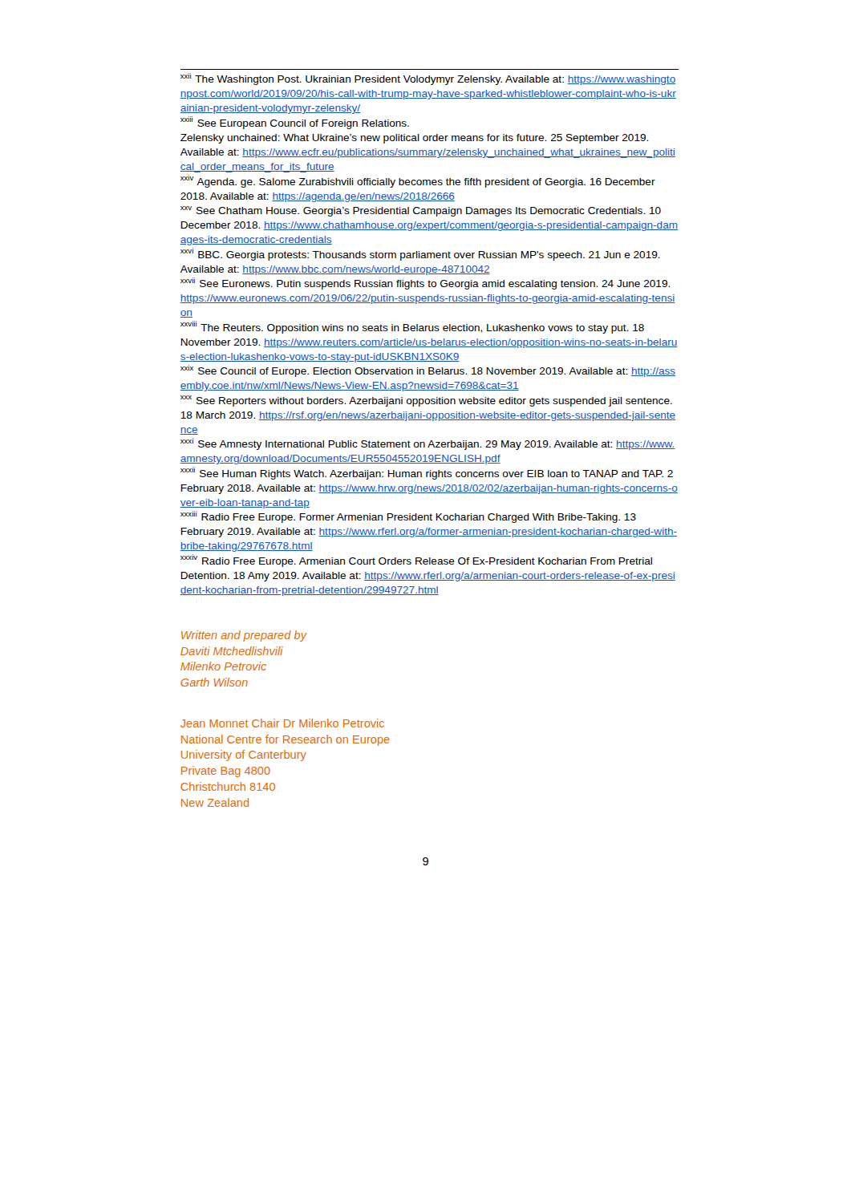xxii The Washington Post. Ukrainian President Volodymyr Zelensky. Available at: https://www.washingtonpost.com/world/2019/09/20/his-call-with-trump-may-have-sparked-whistleblower-complaint-who-is-ukrainian-president-volodymyr-zelensky/
xxiii See European Council of Foreign Relations.
Zelensky unchained: What Ukraine’s new political order means for its future. 25 September 2019. Available at: https://www.ecfr.eu/publications/summary/zelensky_unchained_what_ukraines_new_political_order_means_for_its_future
xxiv Agenda. ge. Salome Zurabishvili officially becomes the fifth president of Georgia. 16 December 2018. Available at: https://agenda.ge/en/news/2018/2666
xxv See Chatham House. Georgia’s Presidential Campaign Damages Its Democratic Credentials. 10 December 2018. https://www.chathamhouse.org/expert/comment/georgia-s-presidential-campaign-damages-its-democratic-credentials
xxvi BBC. Georgia protests: Thousands storm parliament over Russian MP's speech. 21 Jun e 2019. Available at: https://www.bbc.com/news/world-europe-48710042
xxvii See Euronews. Putin suspends Russian flights to Georgia amid escalating tension. 24 June 2019. https://www.euronews.com/2019/06/22/putin-suspends-russian-flights-to-georgia-amid-escalating-tension
xxviii The Reuters. Opposition wins no seats in Belarus election, Lukashenko vows to stay put. 18 November 2019. https://www.reuters.com/article/us-belarus-election/opposition-wins-no-seats-in-belarus-election-lukashenko-vows-to-stay-put-idUSKBN1XS0K9
xxix See Council of Europe. Election Observation in Belarus. 18 November 2019. Available at: http://assembly.coe.int/nw/xml/News/News-View-EN.asp?newsid=7698&cat=31
xxx See Reporters without borders. Azerbaijani opposition website editor gets suspended jail sentence. 18 March 2019. https://rsf.org/en/news/azerbaijani-opposition-website-editor-gets-suspended-jail-sentence
xxxi See Amnesty International Public Statement on Azerbaijan. 29 May 2019. Available at: https://www.amnesty.org/download/Documents/EUR5504552019ENGLISH.pdf
xxxii See Human Rights Watch. Azerbaijan: Human rights concerns over EIB loan to TANAP and TAP. 2 February 2018. Available at: https://www.hrw.org/news/2018/02/02/azerbaijan-human-rights-concerns-over-eib-loan-tanap-and-tap
xxxiii Radio Free Europe. Former Armenian President Kocharian Charged With Bribe-Taking. 13 February 2019. Available at: https://www.rferl.org/a/former-armenian-president-kocharian-charged-with-bribe-taking/29767678.html
xxxiv Radio Free Europe. Armenian Court Orders Release Of Ex-President Kocharian From Pretrial Detention. 18 Amy 2019. Available at: https://www.rferl.org/a/armenian-court-orders-release-of-ex-president-kocharian-from-pretrial-detention/29949727.html
Written and prepared by
Daviti Mtchedlishvili
Milenko Petrovic
Garth Wilson
Jean Monnet Chair Dr Milenko Petrovic
National Centre for Research on Europe
University of Canterbury
Private Bag 4800
Christchurch 8140
New Zealand
9